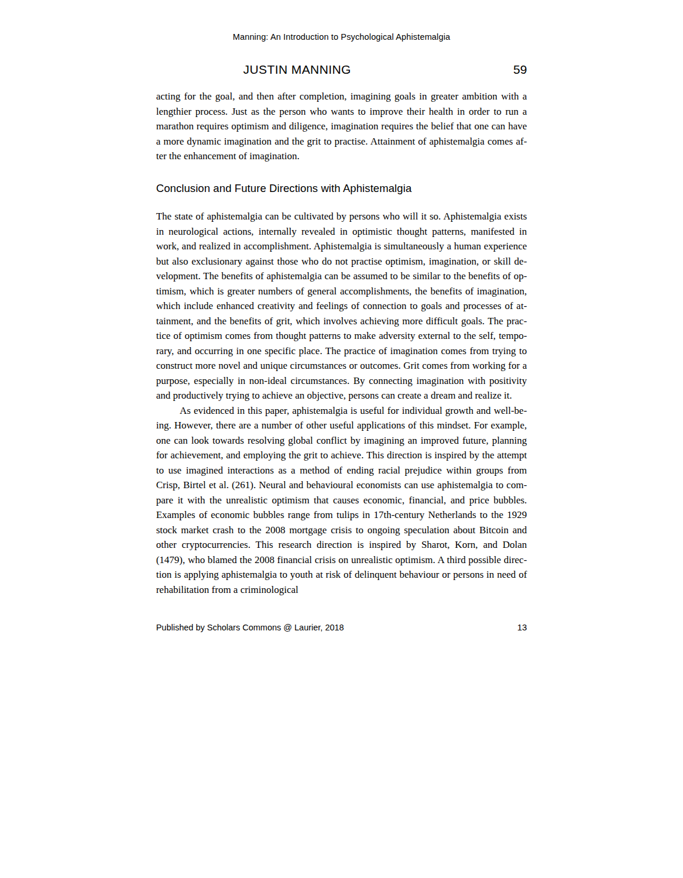Manning: An Introduction to Psychological Aphistemalgia
JUSTIN MANNING
59
acting for the goal, and then after completion, imagining goals in greater ambition with a lengthier process. Just as the person who wants to improve their health in order to run a marathon requires optimism and diligence, imagination requires the belief that one can have a more dynamic imagination and the grit to practise. Attainment of aphistemalgia comes after the enhancement of imagination.
Conclusion and Future Directions with Aphistemalgia
The state of aphistemalgia can be cultivated by persons who will it so. Aphistemalgia exists in neurological actions, internally revealed in optimistic thought patterns, manifested in work, and realized in accomplishment. Aphistemalgia is simultaneously a human experience but also exclusionary against those who do not practise optimism, imagination, or skill development. The benefits of aphistemalgia can be assumed to be similar to the benefits of optimism, which is greater numbers of general accomplishments, the benefits of imagination, which include enhanced creativity and feelings of connection to goals and processes of attainment, and the benefits of grit, which involves achieving more difficult goals. The practice of optimism comes from thought patterns to make adversity external to the self, temporary, and occurring in one specific place. The practice of imagination comes from trying to construct more novel and unique circumstances or outcomes. Grit comes from working for a purpose, especially in non-ideal circumstances. By connecting imagination with positivity and productively trying to achieve an objective, persons can create a dream and realize it.
As evidenced in this paper, aphistemalgia is useful for individual growth and well-being. However, there are a number of other useful applications of this mindset. For example, one can look towards resolving global conflict by imagining an improved future, planning for achievement, and employing the grit to achieve. This direction is inspired by the attempt to use imagined interactions as a method of ending racial prejudice within groups from Crisp, Birtel et al. (261). Neural and behavioural economists can use aphistemalgia to compare it with the unrealistic optimism that causes economic, financial, and price bubbles. Examples of economic bubbles range from tulips in 17th-century Netherlands to the 1929 stock market crash to the 2008 mortgage crisis to ongoing speculation about Bitcoin and other cryptocurrencies. This research direction is inspired by Sharot, Korn, and Dolan (1479), who blamed the 2008 financial crisis on unrealistic optimism. A third possible direction is applying aphistemalgia to youth at risk of delinquent behaviour or persons in need of rehabilitation from a criminological
Published by Scholars Commons @ Laurier, 2018
13